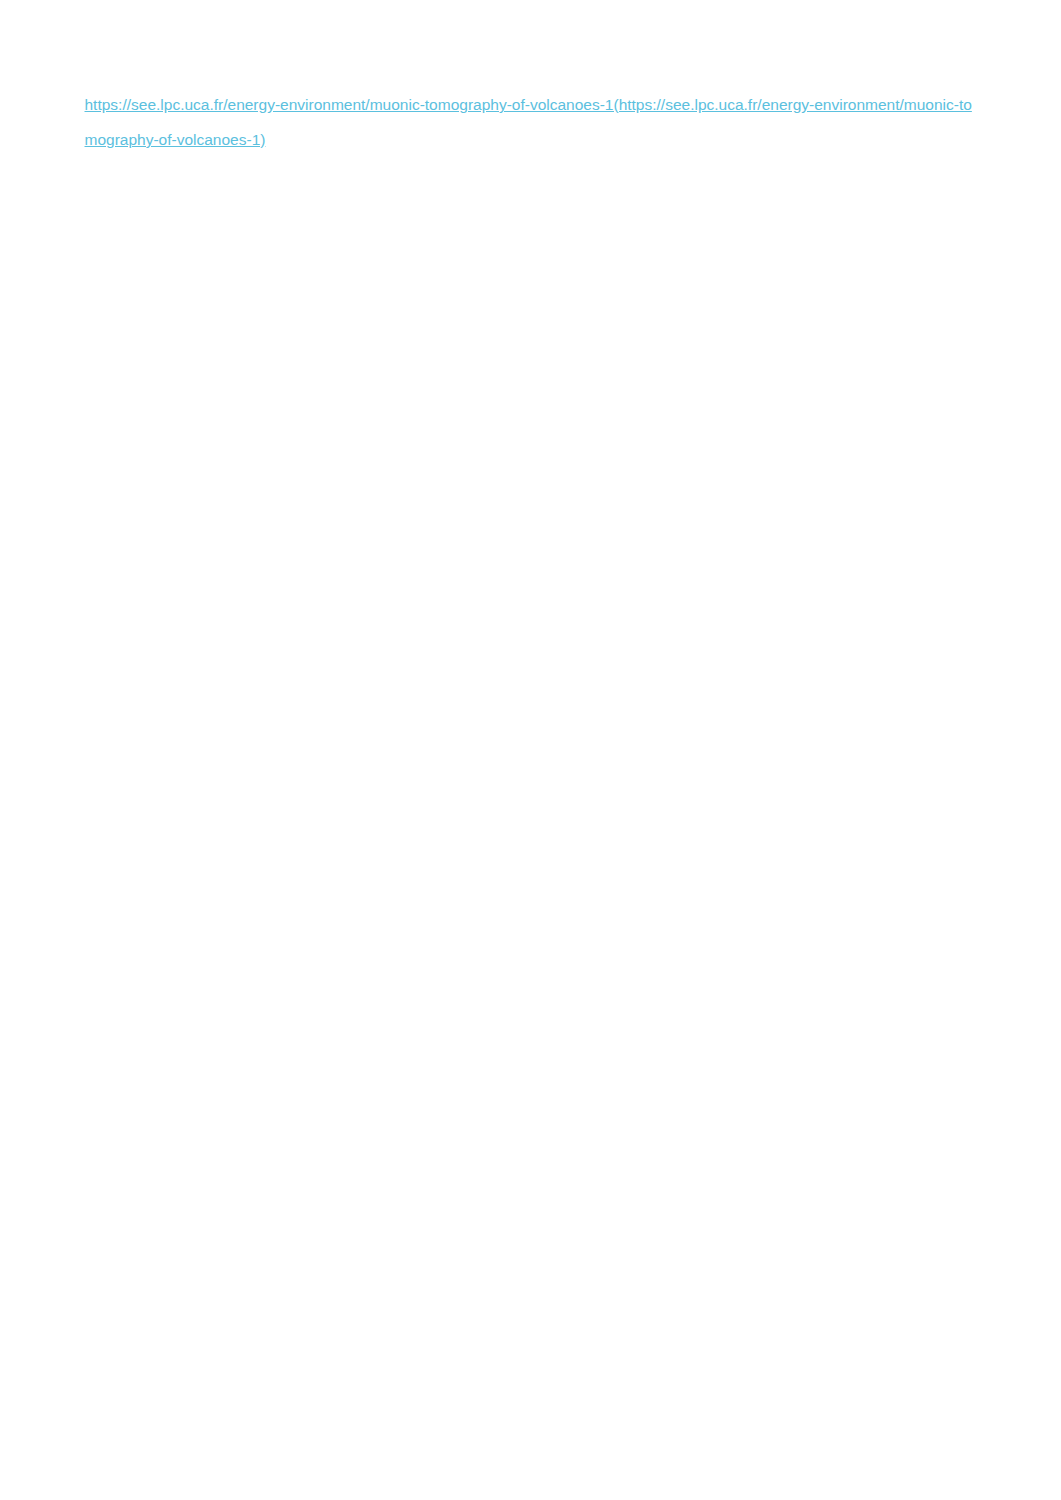https://see.lpc.uca.fr/energy-environment/muonic-tomography-of-volcanoes-1(https://see.lpc.uca.fr/energy-environment/muonic-tomography-of-volcanoes-1)